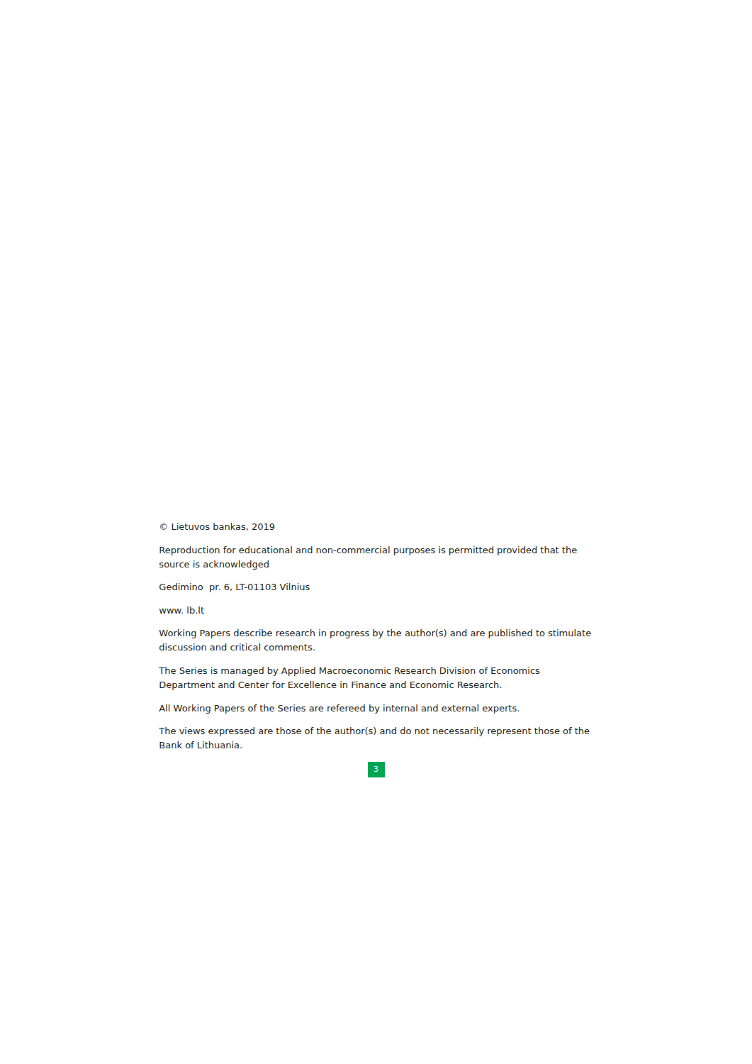© Lietuvos bankas, 2019
Reproduction for educational and non-commercial purposes is permitted provided that the source is acknowledged
Gedimino pr. 6, LT-01103 Vilnius
www. lb.lt
Working Papers describe research in progress by the author(s) and are published to stimulate discussion and critical comments.
The Series is managed by Applied Macroeconomic Research Division of Economics Department and Center for Excellence in Finance and Economic Research.
All Working Papers of the Series are refereed by internal and external experts.
The views expressed are those of the author(s) and do not necessarily represent those of the Bank of Lithuania.
3